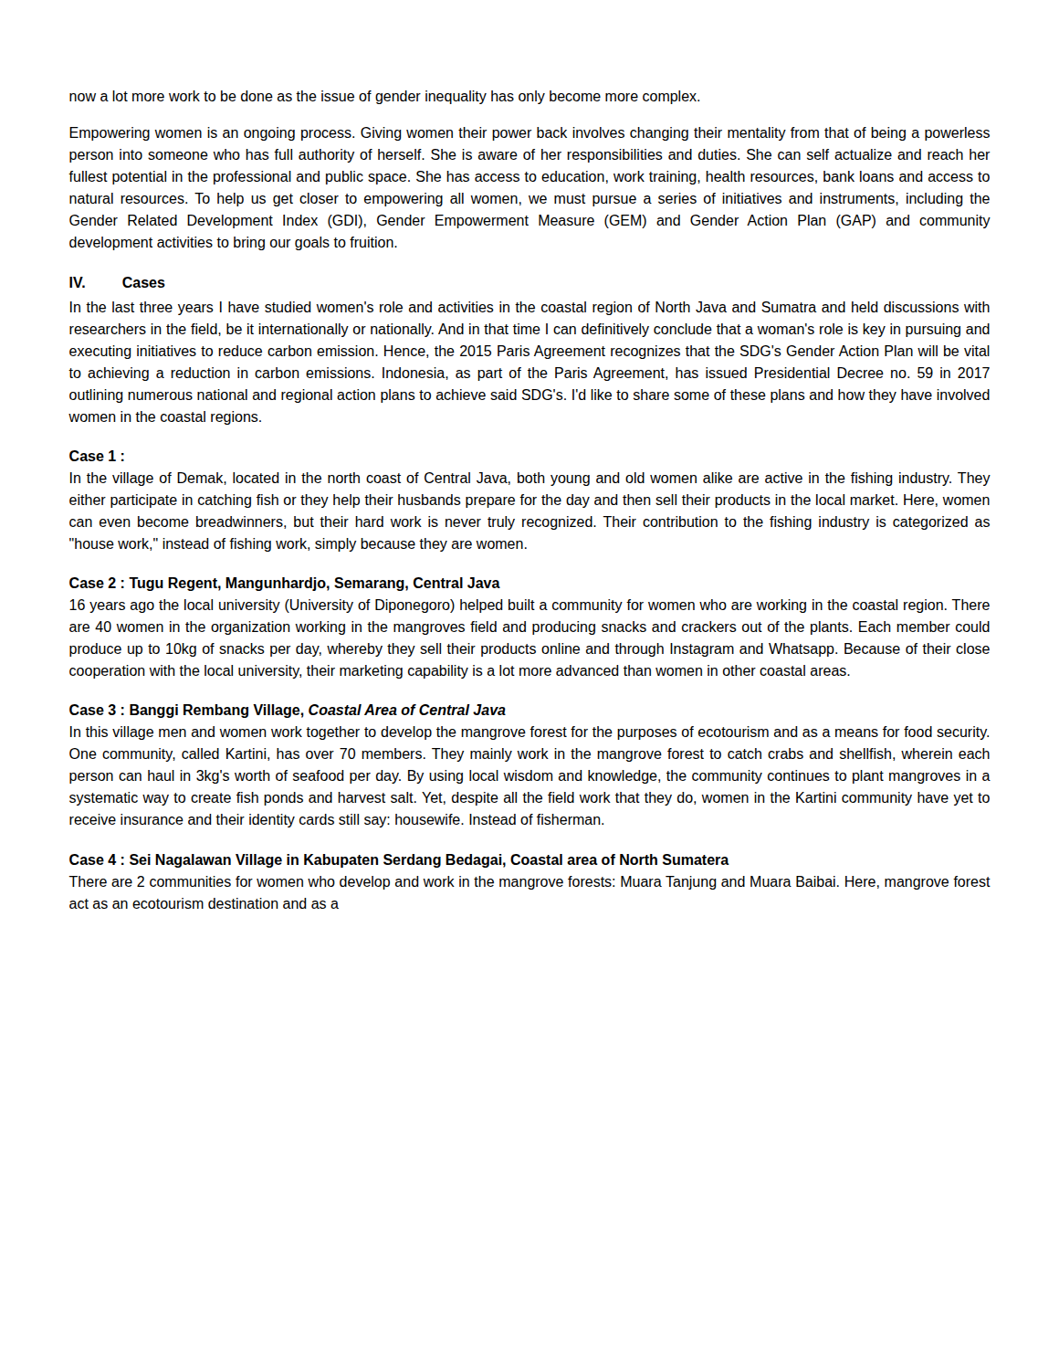now a lot more work to be done as the issue of gender inequality has only become more complex.
Empowering women is an ongoing process. Giving women their power back involves changing their mentality from that of being a powerless person into someone who has full authority of herself. She is aware of her responsibilities and duties. She can self actualize and reach her fullest potential in the professional and public space. She has access to education, work training, health resources, bank loans and access to natural resources. To help us get closer to empowering all women, we must pursue a series of initiatives and instruments, including the Gender Related Development Index (GDI), Gender Empowerment Measure (GEM) and Gender Action Plan (GAP) and community development activities to bring our goals to fruition.
IV. Cases
In the last three years I have studied women's role and activities in the coastal region of North Java and Sumatra and held discussions with researchers in the field, be it internationally or nationally. And in that time I can definitively conclude that a woman's role is key in pursuing and executing initiatives to reduce carbon emission. Hence, the 2015 Paris Agreement recognizes that the SDG's Gender Action Plan will be vital to achieving a reduction in carbon emissions. Indonesia, as part of the Paris Agreement, has issued Presidential Decree no. 59 in 2017 outlining numerous national and regional action plans to achieve said SDG's. I'd like to share some of these plans and how they have involved women in the coastal regions.
Case 1 :
In the village of Demak, located in the north coast of Central Java, both young and old women alike are active in the fishing industry. They either participate in catching fish or they help their husbands prepare for the day and then sell their products in the local market. Here, women can even become breadwinners, but their hard work is never truly recognized. Their contribution to the fishing industry is categorized as "house work," instead of fishing work, simply because they are women.
Case 2 : Tugu Regent, Mangunhardjo, Semarang, Central Java
16 years ago the local university (University of Diponegoro) helped built a community for women who are working in the coastal region. There are 40 women in the organization working in the mangroves field and producing snacks and crackers out of the plants. Each member could produce up to 10kg of snacks per day, whereby they sell their products online and through Instagram and Whatsapp. Because of their close cooperation with the local university, their marketing capability is a lot more advanced than women in other coastal areas.
Case 3 : Banggi Rembang Village, Coastal Area of Central Java
In this village men and women work together to develop the mangrove forest for the purposes of ecotourism and as a means for food security. One community, called Kartini, has over 70 members. They mainly work in the mangrove forest to catch crabs and shellfish, wherein each person can haul in 3kg's worth of seafood per day. By using local wisdom and knowledge, the community continues to plant mangroves in a systematic way to create fish ponds and harvest salt. Yet, despite all the field work that they do, women in the Kartini community have yet to receive insurance and their identity cards still say: housewife. Instead of fisherman.
Case 4 : Sei Nagalawan Village in Kabupaten Serdang Bedagai, Coastal area of North Sumatera
There are 2 communities for women who develop and work in the mangrove forests: Muara Tanjung and Muara Baibai. Here, mangrove forest act as an ecotourism destination and as a